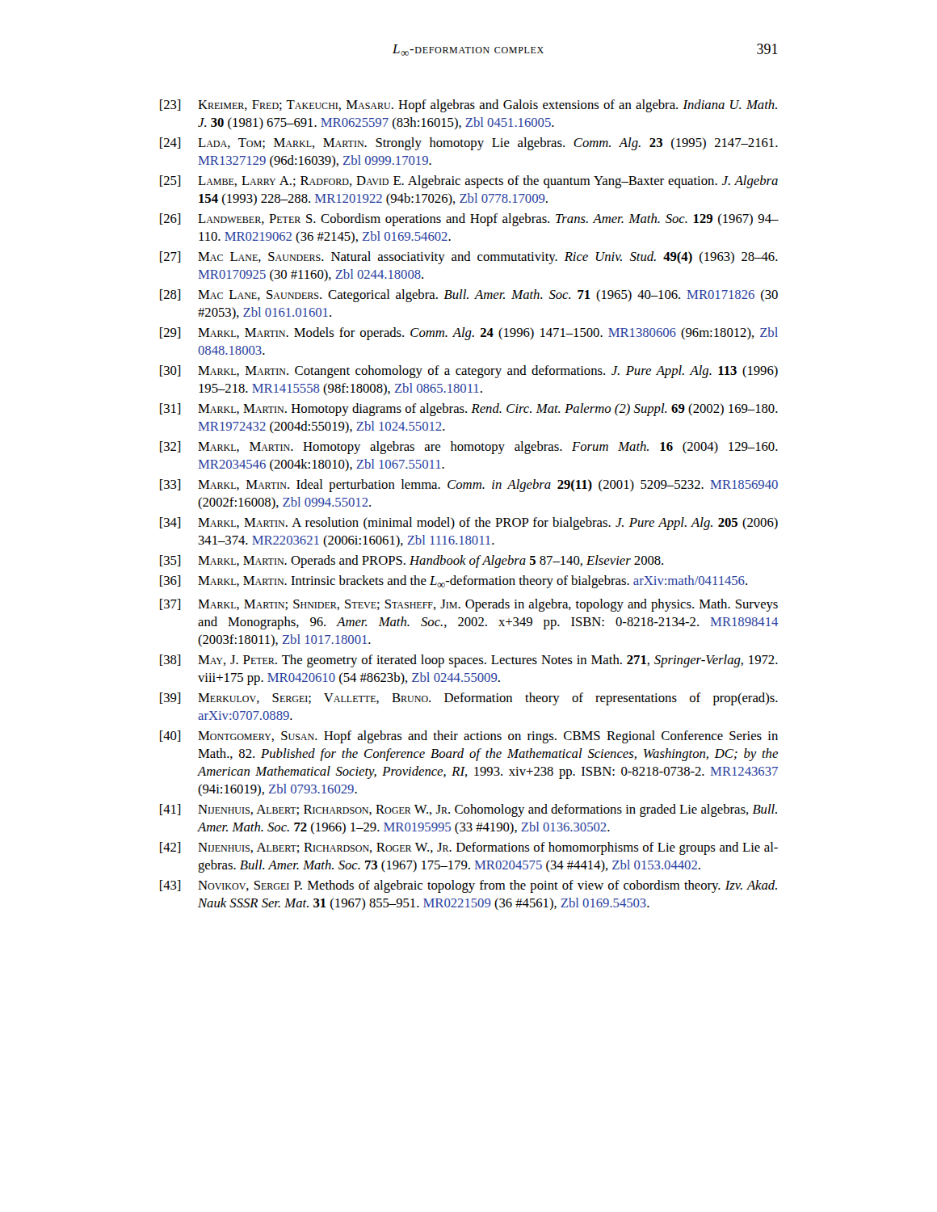L∞-deformation complex 391
[23] Kreimer, Fred; Takeuchi, Masaru. Hopf algebras and Galois extensions of an algebra. Indiana U. Math. J. 30 (1981) 675–691. MR0625597 (83h:16015), Zbl 0451.16005.
[24] Lada, Tom; Markl, Martin. Strongly homotopy Lie algebras. Comm. Alg. 23 (1995) 2147–2161. MR1327129 (96d:16039), Zbl 0999.17019.
[25] Lambe, Larry A.; Radford, David E. Algebraic aspects of the quantum Yang–Baxter equation. J. Algebra 154 (1993) 228–288. MR1201922 (94b:17026), Zbl 0778.17009.
[26] Landweber, Peter S. Cobordism operations and Hopf algebras. Trans. Amer. Math. Soc. 129 (1967) 94–110. MR0219062 (36 #2145), Zbl 0169.54602.
[27] Mac Lane, Saunders. Natural associativity and commutativity. Rice Univ. Stud. 49(4) (1963) 28–46. MR0170925 (30 #1160), Zbl 0244.18008.
[28] Mac Lane, Saunders. Categorical algebra. Bull. Amer. Math. Soc. 71 (1965) 40–106. MR0171826 (30 #2053), Zbl 0161.01601.
[29] Markl, Martin. Models for operads. Comm. Alg. 24 (1996) 1471–1500. MR1380606 (96m:18012), Zbl 0848.18003.
[30] Markl, Martin. Cotangent cohomology of a category and deformations. J. Pure Appl. Alg. 113 (1996) 195–218. MR1415558 (98f:18008), Zbl 0865.18011.
[31] Markl, Martin. Homotopy diagrams of algebras. Rend. Circ. Mat. Palermo (2) Suppl. 69 (2002) 169–180. MR1972432 (2004d:55019), Zbl 1024.55012.
[32] Markl, Martin. Homotopy algebras are homotopy algebras. Forum Math. 16 (2004) 129–160. MR2034546 (2004k:18010), Zbl 1067.55011.
[33] Markl, Martin. Ideal perturbation lemma. Comm. in Algebra 29(11) (2001) 5209–5232. MR1856940 (2002f:16008), Zbl 0994.55012.
[34] Markl, Martin. A resolution (minimal model) of the PROP for bialgebras. J. Pure Appl. Alg. 205 (2006) 341–374. MR2203621 (2006i:16061), Zbl 1116.18011.
[35] Markl, Martin. Operads and PROPS. Handbook of Algebra 5 87–140, Elsevier 2008.
[36] Markl, Martin. Intrinsic brackets and the L∞-deformation theory of bialgebras. arXiv:math/0411456.
[37] Markl, Martin; Shnider, Steve; Stasheff, Jim. Operads in algebra, topology and physics. Math. Surveys and Monographs, 96. Amer. Math. Soc., 2002. x+349 pp. ISBN: 0-8218-2134-2. MR1898414 (2003f:18011), Zbl 1017.18001.
[38] May, J. Peter. The geometry of iterated loop spaces. Lectures Notes in Math. 271, Springer-Verlag, 1972. viii+175 pp. MR0420610 (54 #8623b), Zbl 0244.55009.
[39] Merkulov, Sergei; Vallette, Bruno. Deformation theory of representations of prop(erad)s. arXiv:0707.0889.
[40] Montgomery, Susan. Hopf algebras and their actions on rings. CBMS Regional Conference Series in Math., 82. Published for the Conference Board of the Mathematical Sciences, Washington, DC; by the American Mathematical Society, Providence, RI, 1993. xiv+238 pp. ISBN: 0-8218-0738-2. MR1243637 (94i:16019), Zbl 0793.16029.
[41] Nijenhuis, Albert; Richardson, Roger W., Jr. Cohomology and deformations in graded Lie algebras, Bull. Amer. Math. Soc. 72 (1966) 1–29. MR0195995 (33 #4190), Zbl 0136.30502.
[42] Nijenhuis, Albert; Richardson, Roger W., Jr. Deformations of homomorphisms of Lie groups and Lie algebras. Bull. Amer. Math. Soc. 73 (1967) 175–179. MR0204575 (34 #4414), Zbl 0153.04402.
[43] Novikov, Sergei P. Methods of algebraic topology from the point of view of cobordism theory. Izv. Akad. Nauk SSSR Ser. Mat. 31 (1967) 855–951. MR0221509 (36 #4561), Zbl 0169.54503.